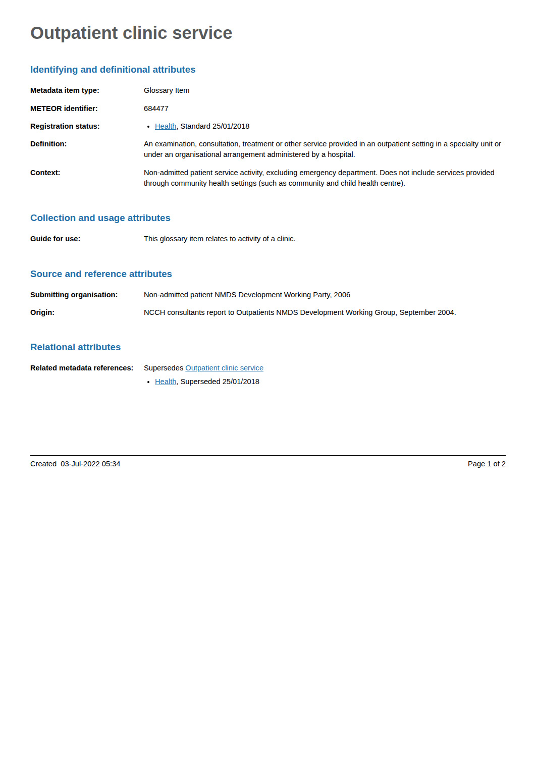Outpatient clinic service
Identifying and definitional attributes
| Metadata item type: | Glossary Item |
| METEOR identifier: | 684477 |
| Registration status: | Health , Standard 25/01/2018 |
| Definition: | An examination, consultation, treatment or other service provided in an outpatient setting in a specialty unit or under an organisational arrangement administered by a hospital. |
| Context: | Non-admitted patient service activity, excluding emergency department. Does not include services provided through community health settings (such as community and child health centre). |
Collection and usage attributes
| Guide for use: | This glossary item relates to activity of a clinic. |
Source and reference attributes
| Submitting organisation: | Non-admitted patient NMDS Development Working Party, 2006 |
| Origin: | NCCH consultants report to Outpatients NMDS Development Working Group, September 2004. |
Relational attributes
| Related metadata references: | Supersedes Outpatient clinic service Health , Superseded 25/01/2018 |
Created 03-Jul-2022 05:34 Page 1 of 2